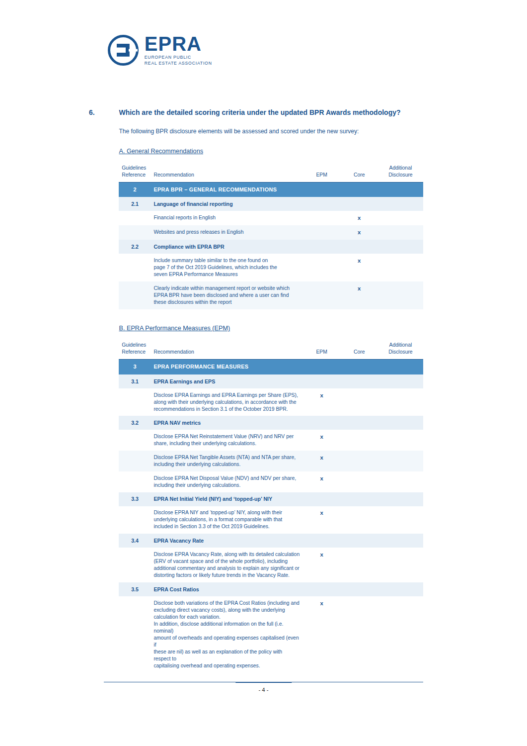EPRA EUROPEAN PUBLIC REAL ESTATE ASSOCIATION
6. Which are the detailed scoring criteria under the updated BPR Awards methodology?
The following BPR disclosure elements will be assessed and scored under the new survey:
A. General Recommendations
| Guidelines Reference | Recommendation | EPM | Core | Additional Disclosure |
| --- | --- | --- | --- | --- |
| 2 | EPRA BPR – GENERAL RECOMMENDATIONS | | | |
| 2.1 | Language of financial reporting | | | |
| | Financial reports in English | | x | |
| | Websites and press releases in English | | x | |
| 2.2 | Compliance with EPRA BPR | | | |
| | Include summary table similar to the one found on page 7 of the Oct 2019 Guidelines, which includes the seven EPRA Performance Measures | | x | |
| | Clearly indicate within management report or website which EPRA BPR have been disclosed and where a user can find these disclosures within the report | | x | |
B. EPRA Performance Measures (EPM)
| Guidelines Reference | Recommendation | EPM | Core | Additional Disclosure |
| --- | --- | --- | --- | --- |
| 3 | EPRA PERFORMANCE MEASURES | | | |
| 3.1 | EPRA Earnings and EPS | | | |
| | Disclose EPRA Earnings and EPRA Earnings per Share (EPS), along with their underlying calculations, in accordance with the recommendations in Section 3.1 of the October 2019 BPR. | x | | |
| 3.2 | EPRA NAV metrics | | | |
| | Disclose EPRA Net Reinstatement Value (NRV) and NRV per share, including their underlying calculations. | x | | |
| | Disclose EPRA Net Tangible Assets (NTA) and NTA per share, including their underlying calculations. | x | | |
| | Disclose EPRA Net Disposal Value (NDV) and NDV per share, including their underlying calculations. | x | | |
| 3.3 | EPRA Net Initial Yield (NIY) and ‘topped-up’ NIY | | | |
| | Disclose EPRA NIY and ‘topped-up’ NIY, along with their underlying calculations, in a format comparable with that included in Section 3.3 of the Oct 2019 Guidelines. | x | | |
| 3.4 | EPRA Vacancy Rate | | | |
| | Disclose EPRA Vacancy Rate, along with its detailed calculation (ERV of vacant space and of the whole portfolio), including additional commentary and analysis to explain any significant or distorting factors or likely future trends in the Vacancy Rate. | x | | |
| 3.5 | EPRA Cost Ratios | | | |
| | Disclose both variations of the EPRA Cost Ratios (including and excluding direct vacancy costs), along with the underlying calculation for each variation. In addition, disclose additional information on the full (i.e. nominal) amount of overheads and operating expenses capitalised (even if these are nil) as well as an explanation of the policy with respect to capitalising overhead and operating expenses. | x | | |
- 4 -